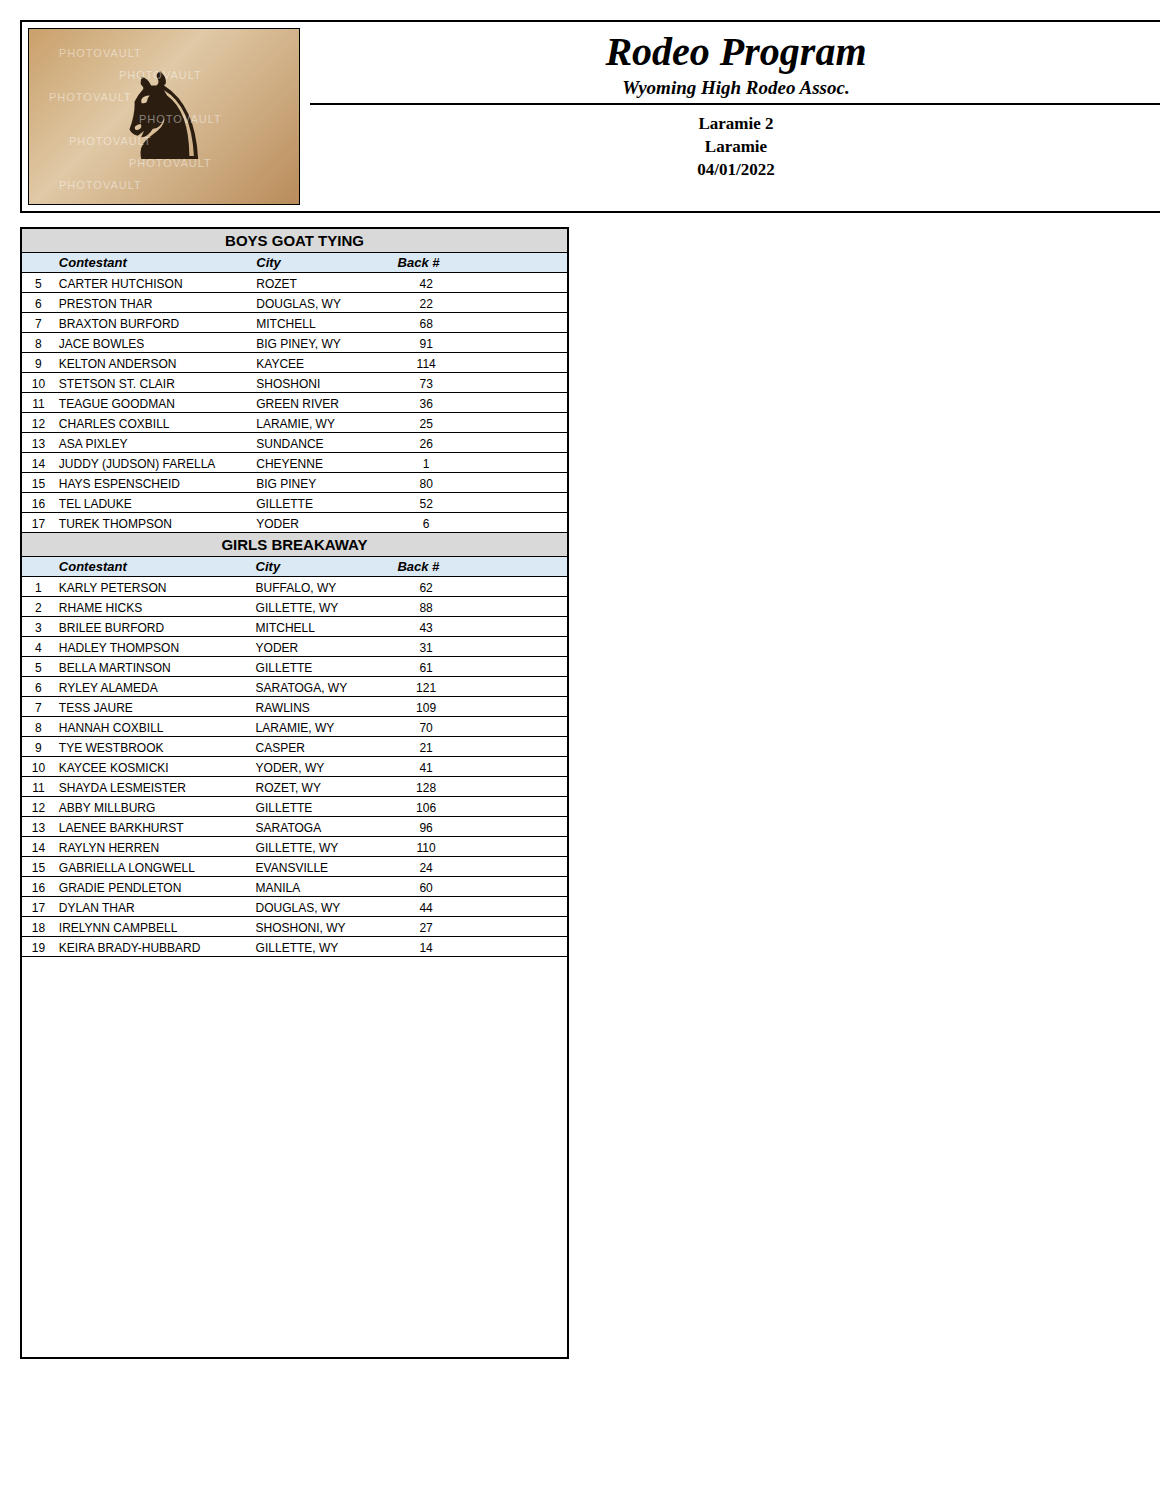♞ PHOTOVAULT PHOTOVAULT PHOTOVAULT PHOTOVAULT PHOTOVAULT PHOTOVAULT PHOTOVAULT
Rodeo Program
Wyoming High Rodeo Assoc.
Laramie 2
Laramie
04/01/2022
BOYS GOAT TYING
| | Contestant | City | Back # | |
| --- | --- | --- | --- | --- |
| 5 | CARTER HUTCHISON | ROZET | 42 | |
| 6 | PRESTON THAR | DOUGLAS, WY | 22 | |
| 7 | BRAXTON BURFORD | MITCHELL | 68 | |
| 8 | JACE BOWLES | BIG PINEY, WY | 91 | |
| 9 | KELTON ANDERSON | KAYCEE | 114 | |
| 10 | STETSON ST. CLAIR | SHOSHONI | 73 | |
| 11 | TEAGUE GOODMAN | GREEN RIVER | 36 | |
| 12 | CHARLES COXBILL | LARAMIE, WY | 25 | |
| 13 | ASA PIXLEY | SUNDANCE | 26 | |
| 14 | JUDDY (JUDSON) FARELLA | CHEYENNE | 1 | |
| 15 | HAYS ESPENSCHEID | BIG PINEY | 80 | |
| 16 | TEL LADUKE | GILLETTE | 52 | |
| 17 | TUREK THOMPSON | YODER | 6 | |
GIRLS BREAKAWAY
| | Contestant | City | Back # | |
| --- | --- | --- | --- | --- |
| 1 | KARLY PETERSON | BUFFALO, WY | 62 | |
| 2 | RHAME HICKS | GILLETTE, WY | 88 | |
| 3 | BRILEE BURFORD | MITCHELL | 43 | |
| 4 | HADLEY THOMPSON | YODER | 31 | |
| 5 | BELLA MARTINSON | GILLETTE | 61 | |
| 6 | RYLEY ALAMEDA | SARATOGA, WY | 121 | |
| 7 | TESS JAURE | RAWLINS | 109 | |
| 8 | HANNAH COXBILL | LARAMIE, WY | 70 | |
| 9 | TYE WESTBROOK | CASPER | 21 | |
| 10 | KAYCEE KOSMICKI | YODER, WY | 41 | |
| 11 | SHAYDA LESMEISTER | ROZET, WY | 128 | |
| 12 | ABBY MILLBURG | GILLETTE | 106 | |
| 13 | LAENEE BARKHURST | SARATOGA | 96 | |
| 14 | RAYLYN HERREN | GILLETTE, WY | 110 | |
| 15 | GABRIELLA LONGWELL | EVANSVILLE | 24 | |
| 16 | GRADIE PENDLETON | MANILA | 60 | |
| 17 | DYLAN THAR | DOUGLAS, WY | 44 | |
| 18 | IRELYNN CAMPBELL | SHOSHONI, WY | 27 | |
| 19 | KEIRA BRADY-HUBBARD | GILLETTE, WY | 14 | |